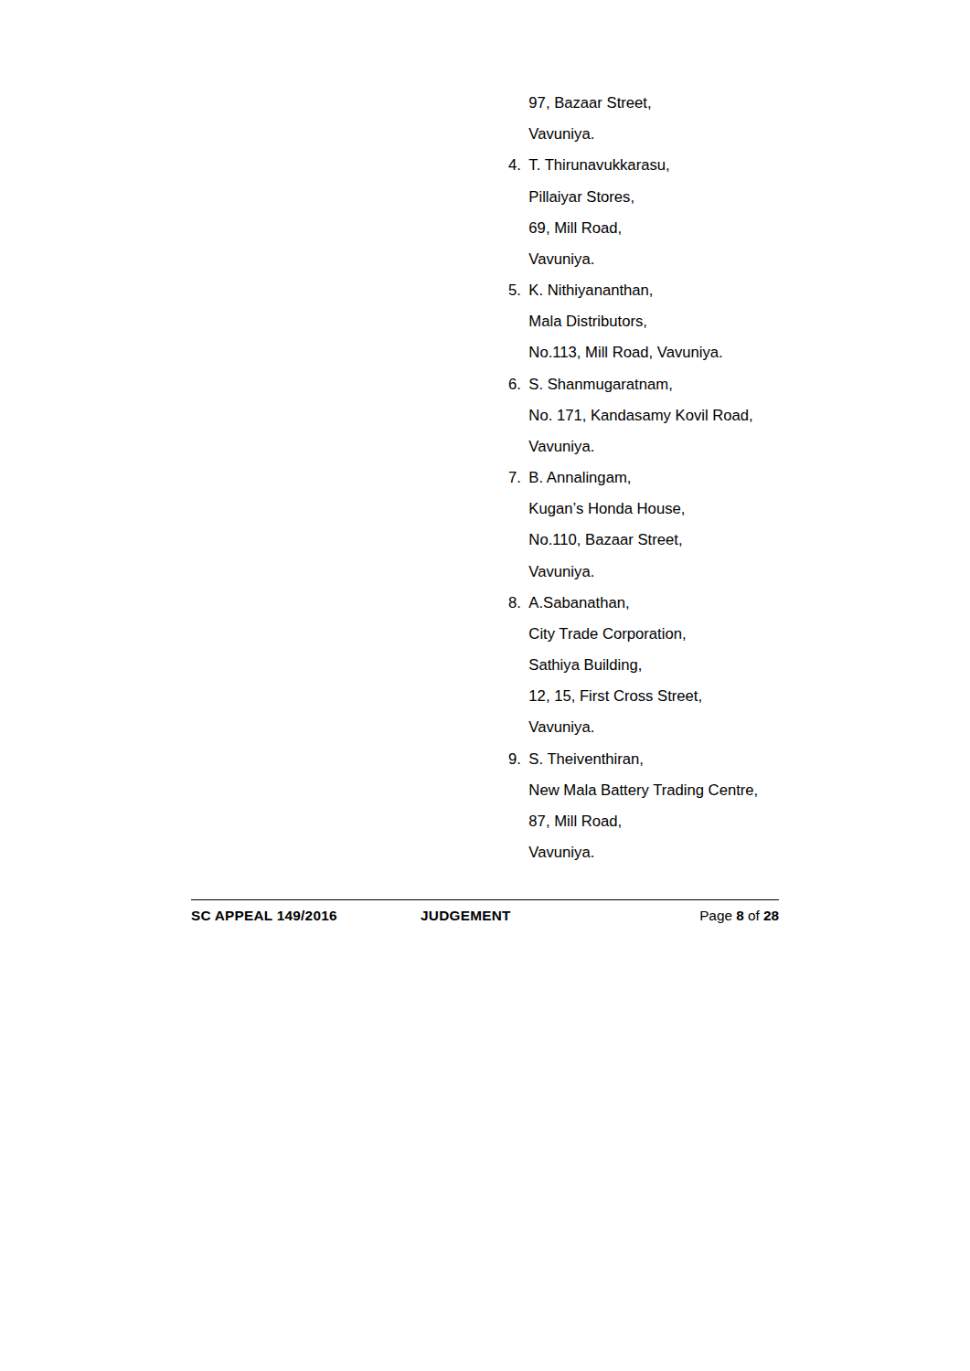97, Bazaar Street,
Vavuniya.
4.
T. Thirunavukkarasu,
Pillaiyar Stores,
69, Mill Road,
Vavuniya.
5.
K. Nithiyananthan,
Mala Distributors,
No.113, Mill Road, Vavuniya.
6.
S. Shanmugaratnam,
No. 171, Kandasamy Kovil Road,
Vavuniya.
7.
B. Annalingam,
Kugan’s Honda House,
No.110, Bazaar Street,
Vavuniya.
8.
A.Sabanathan,
City Trade Corporation,
Sathiya Building,
12, 15, First Cross Street,
Vavuniya.
9.
S. Theiventhiran,
New Mala Battery Trading Centre,
87, Mill Road,
Vavuniya.
SC APPEAL 149/2016
JUDGEMENT
Page 8 of 28